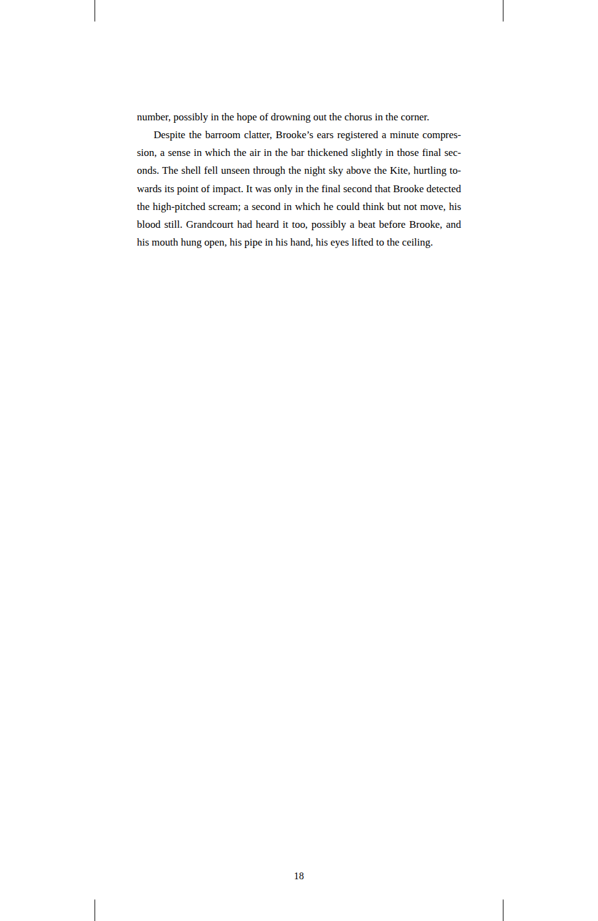number, possibly in the hope of drowning out the chorus in the corner.
Despite the barroom clatter, Brooke’s ears registered a minute compression, a sense in which the air in the bar thickened slightly in those final seconds. The shell fell unseen through the night sky above the Kite, hurtling towards its point of impact. It was only in the final second that Brooke detected the high-pitched scream; a second in which he could think but not move, his blood still. Grandcourt had heard it too, possibly a beat before Brooke, and his mouth hung open, his pipe in his hand, his eyes lifted to the ceiling.
18